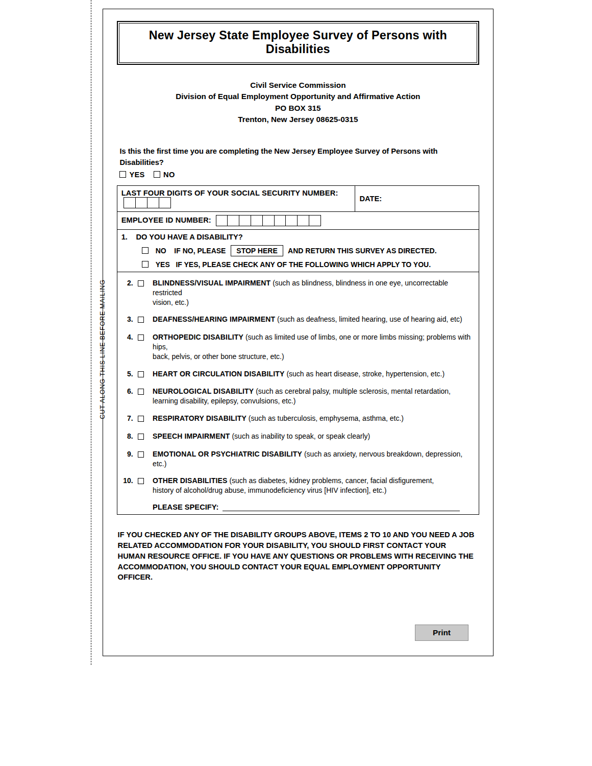CUT ALONG THIS LINE BEFORE MAILING
New Jersey State Employee Survey of Persons with Disabilities
Civil Service Commission
Division of Equal Employment Opportunity and Affirmative Action
PO BOX 315
Trenton, New Jersey 08625-0315
Is this the first time you are completing the New Jersey Employee Survey of Persons with Disabilities?
YES NO
| LAST FOUR DIGITS OF YOUR SOCIAL SECURITY NUMBER: | DATE: |
| EMPLOYEE ID NUMBER: |
| 1. DO YOU HAVE A DISABILITY? NO IF NO, PLEASE STOP HERE AND RETURN THIS SURVEY AS DIRECTED. YES IF YES, PLEASE CHECK ANY OF THE FOLLOWING WHICH APPLY TO YOU. |
| 2. BLINDNESS/VISUAL IMPAIRMENT (such as blindness, blindness in one eye, uncorrectable restricted vision, etc.) 3. DEAFNESS/HEARING IMPAIRMENT (such as deafness, limited hearing, use of hearing aid, etc) 4. ORTHOPEDIC DISABILITY (such as limited use of limbs, one or more limbs missing; problems with hips, back, pelvis, or other bone structure, etc.) 5. HEART OR CIRCULATION DISABILITY (such as heart disease, stroke, hypertension, etc.) 6. NEUROLOGICAL DISABILITY (such as cerebral palsy, multiple sclerosis, mental retardation, learning disability, epilepsy, convulsions, etc.) 7. RESPIRATORY DISABILITY (such as tuberculosis, emphysema, asthma, etc.) 8. SPEECH IMPAIRMENT (such as inability to speak, or speak clearly) 9. EMOTIONAL OR PSYCHIATRIC DISABILITY (such as anxiety, nervous breakdown, depression, etc.) 10. OTHER DISABILITIES (such as diabetes, kidney problems, cancer, facial disfigurement, history of alcohol/drug abuse, immunodeficiency virus [HIV infection], etc.) PLEASE SPECIFY: |
IF YOU CHECKED ANY OF THE DISABILITY GROUPS ABOVE, ITEMS 2 TO 10 AND YOU NEED A JOB RELATED ACCOMMODATION FOR YOUR DISABILITY, YOU SHOULD FIRST CONTACT YOUR HUMAN RESOURCE OFFICE. IF YOU HAVE ANY QUESTIONS OR PROBLEMS WITH RECEIVING THE ACCOMMODATION, YOU SHOULD CONTACT YOUR EQUAL EMPLOYMENT OPPORTUNITY OFFICER.
Print